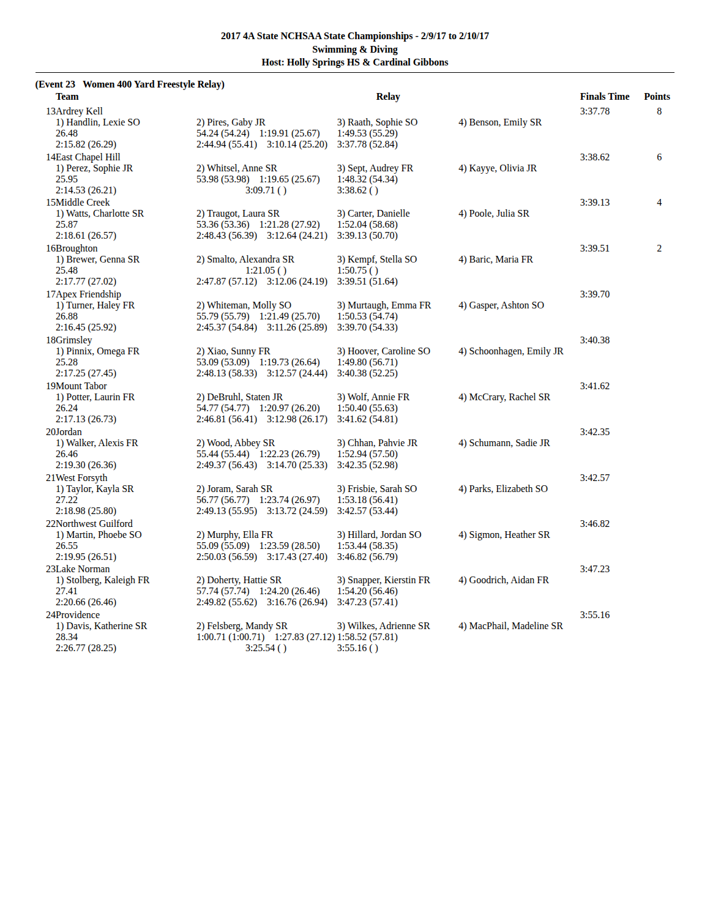2017 4A State NCHSAA State Championships - 2/9/17 to 2/10/17
Swimming & Diving
Host: Holly Springs HS & Cardinal Gibbons
(Event 23 Women 400 Yard Freestyle Relay)
| | Team | Relay | Finals Time | Points |
| --- | --- | --- | --- | --- |
| 13 | Ardrey Kell | | | | 3:37.78 | 8 |
| | 1) Handlin, Lexie SO | 2) Pires, Gaby JR | 3) Raath, Sophie SO | 4) Benson, Emily SR | | |
| | 26.48 | 54.24 (54.24) 1:19.91 (25.67) | 1:49.53 (55.29) | | | |
| | 2:15.82 (26.29) | 2:44.94 (55.41) 3:10.14 (25.20) | 3:37.78 (52.84) | | | |
| 14 | East Chapel Hill | | | | 3:38.62 | 6 |
| | 1) Perez, Sophie JR | 2) Whitsel, Anne SR | 3) Sept, Audrey FR | 4) Kayye, Olivia JR | | |
| | 25.95 | 53.98 (53.98) 1:19.65 (25.67) | 1:48.32 (54.34) | | | |
| | 2:14.53 (26.21) | 3:09.71 ( ) | 3:38.62 ( ) | | | |
| 15 | Middle Creek | | | | 3:39.13 | 4 |
| | 1) Watts, Charlotte SR | 2) Traugot, Laura SR | 3) Carter, Danielle | 4) Poole, Julia SR | | |
| | 25.87 | 53.36 (53.36) 1:21.28 (27.92) | 1:52.04 (58.68) | | | |
| | 2:18.61 (26.57) | 2:48.43 (56.39) 3:12.64 (24.21) | 3:39.13 (50.70) | | | |
| 16 | Broughton | | | | 3:39.51 | 2 |
| | 1) Brewer, Genna SR | 2) Smalto, Alexandra SR | 3) Kempf, Stella SO | 4) Baric, Maria FR | | |
| | 25.48 | 1:21.05 ( ) | 1:50.75 ( ) | | | |
| | 2:17.77 (27.02) | 2:47.87 (57.12) 3:12.06 (24.19) | 3:39.51 (51.64) | | | |
| 17 | Apex Friendship | | | | 3:39.70 | |
| | 1) Turner, Haley FR | 2) Whiteman, Molly SO | 3) Murtaugh, Emma FR | 4) Gasper, Ashton SO | | |
| | 26.88 | 55.79 (55.79) 1:21.49 (25.70) | 1:50.53 (54.74) | | | |
| | 2:16.45 (25.92) | 2:45.37 (54.84) 3:11.26 (25.89) | 3:39.70 (54.33) | | | |
| 18 | Grimsley | | | | 3:40.38 | |
| | 1) Pinnix, Omega FR | 2) Xiao, Sunny FR | 3) Hoover, Caroline SO | 4) Schoonhagen, Emily JR | | |
| | 25.28 | 53.09 (53.09) 1:19.73 (26.64) | 1:49.80 (56.71) | | | |
| | 2:17.25 (27.45) | 2:48.13 (58.33) 3:12.57 (24.44) | 3:40.38 (52.25) | | | |
| 19 | Mount Tabor | | | | 3:41.62 | |
| | 1) Potter, Laurin FR | 2) DeBruhl, Staten JR | 3) Wolf, Annie FR | 4) McCrary, Rachel SR | | |
| | 26.24 | 54.77 (54.77) 1:20.97 (26.20) | 1:50.40 (55.63) | | | |
| | 2:17.13 (26.73) | 2:46.81 (56.41) 3:12.98 (26.17) | 3:41.62 (54.81) | | | |
| 20 | Jordan | | | | 3:42.35 | |
| | 1) Walker, Alexis FR | 2) Wood, Abbey SR | 3) Chhan, Pahvie JR | 4) Schumann, Sadie JR | | |
| | 26.46 | 55.44 (55.44) 1:22.23 (26.79) | 1:52.94 (57.50) | | | |
| | 2:19.30 (26.36) | 2:49.37 (56.43) 3:14.70 (25.33) | 3:42.35 (52.98) | | | |
| 21 | West Forsyth | | | | 3:42.57 | |
| | 1) Taylor, Kayla SR | 2) Joram, Sarah SR | 3) Frisbie, Sarah SO | 4) Parks, Elizabeth SO | | |
| | 27.22 | 56.77 (56.77) 1:23.74 (26.97) | 1:53.18 (56.41) | | | |
| | 2:18.98 (25.80) | 2:49.13 (55.95) 3:13.72 (24.59) | 3:42.57 (53.44) | | | |
| 22 | Northwest Guilford | | | | 3:46.82 | |
| | 1) Martin, Phoebe SO | 2) Murphy, Ella FR | 3) Hillard, Jordan SO | 4) Sigmon, Heather SR | | |
| | 26.55 | 55.09 (55.09) 1:23.59 (28.50) | 1:53.44 (58.35) | | | |
| | 2:19.95 (26.51) | 2:50.03 (56.59) 3:17.43 (27.40) | 3:46.82 (56.79) | | | |
| 23 | Lake Norman | | | | 3:47.23 | |
| | 1) Stolberg, Kaleigh FR | 2) Doherty, Hattie SR | 3) Snapper, Kierstin FR | 4) Goodrich, Aidan FR | | |
| | 27.41 | 57.74 (57.74) 1:24.20 (26.46) | 1:54.20 (56.46) | | | |
| | 2:20.66 (26.46) | 2:49.82 (55.62) 3:16.76 (26.94) | 3:47.23 (57.41) | | | |
| 24 | Providence | | | | 3:55.16 | |
| | 1) Davis, Katherine SR | 2) Felsberg, Mandy SR | 3) Wilkes, Adrienne SR | 4) MacPhail, Madeline SR | | |
| | 28.34 | 1:00.71 (1:00.71) 1:27.83 (27.12) | 1:58.52 (57.81) | | | |
| | 2:26.77 (28.25) | 3:25.54 ( ) | 3:55.16 ( ) | | | |